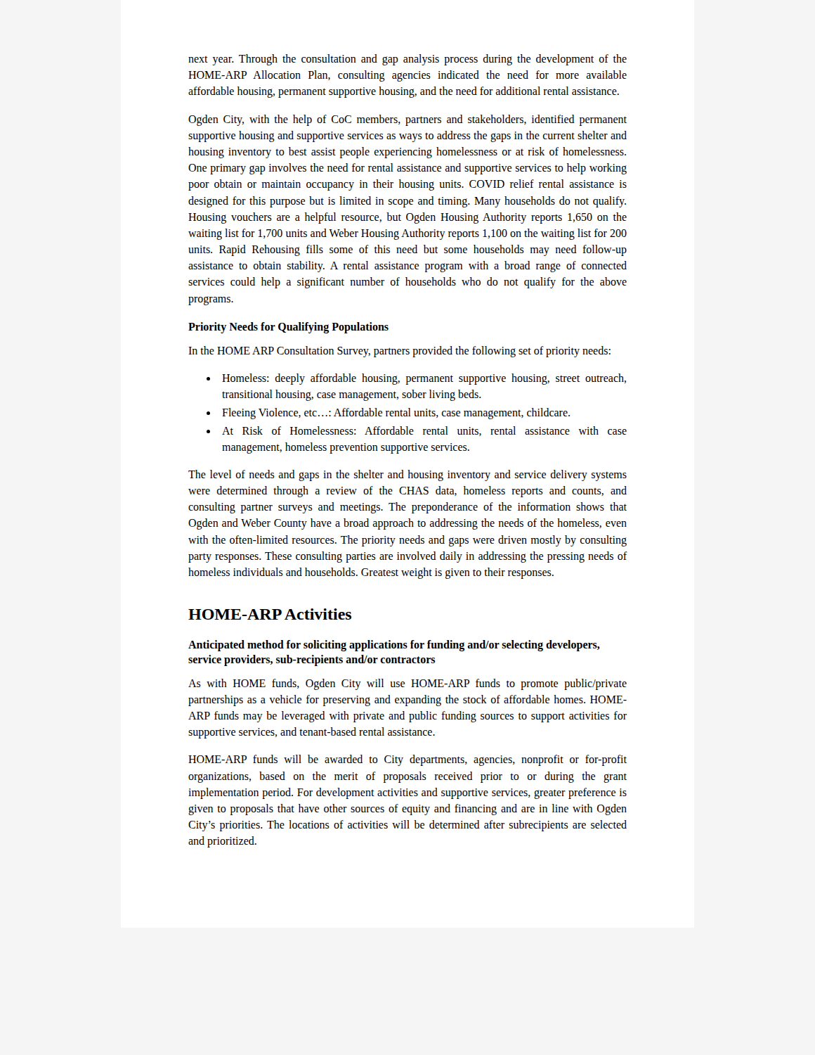next year. Through the consultation and gap analysis process during the development of the HOME-ARP Allocation Plan, consulting agencies indicated the need for more available affordable housing, permanent supportive housing, and the need for additional rental assistance.
Ogden City, with the help of CoC members, partners and stakeholders, identified permanent supportive housing and supportive services as ways to address the gaps in the current shelter and housing inventory to best assist people experiencing homelessness or at risk of homelessness. One primary gap involves the need for rental assistance and supportive services to help working poor obtain or maintain occupancy in their housing units. COVID relief rental assistance is designed for this purpose but is limited in scope and timing. Many households do not qualify. Housing vouchers are a helpful resource, but Ogden Housing Authority reports 1,650 on the waiting list for 1,700 units and Weber Housing Authority reports 1,100 on the waiting list for 200 units. Rapid Rehousing fills some of this need but some households may need follow-up assistance to obtain stability. A rental assistance program with a broad range of connected services could help a significant number of households who do not qualify for the above programs.
Priority Needs for Qualifying Populations
In the HOME ARP Consultation Survey, partners provided the following set of priority needs:
Homeless: deeply affordable housing, permanent supportive housing, street outreach, transitional housing, case management, sober living beds.
Fleeing Violence, etc…: Affordable rental units, case management, childcare.
At Risk of Homelessness: Affordable rental units, rental assistance with case management, homeless prevention supportive services.
The level of needs and gaps in the shelter and housing inventory and service delivery systems were determined through a review of the CHAS data, homeless reports and counts, and consulting partner surveys and meetings. The preponderance of the information shows that Ogden and Weber County have a broad approach to addressing the needs of the homeless, even with the often-limited resources. The priority needs and gaps were driven mostly by consulting party responses. These consulting parties are involved daily in addressing the pressing needs of homeless individuals and households. Greatest weight is given to their responses.
HOME-ARP Activities
Anticipated method for soliciting applications for funding and/or selecting developers, service providers, sub-recipients and/or contractors
As with HOME funds, Ogden City will use HOME-ARP funds to promote public/private partnerships as a vehicle for preserving and expanding the stock of affordable homes. HOME-ARP funds may be leveraged with private and public funding sources to support activities for supportive services, and tenant-based rental assistance.
HOME-ARP funds will be awarded to City departments, agencies, nonprofit or for-profit organizations, based on the merit of proposals received prior to or during the grant implementation period. For development activities and supportive services, greater preference is given to proposals that have other sources of equity and financing and are in line with Ogden City’s priorities. The locations of activities will be determined after subrecipients are selected and prioritized.